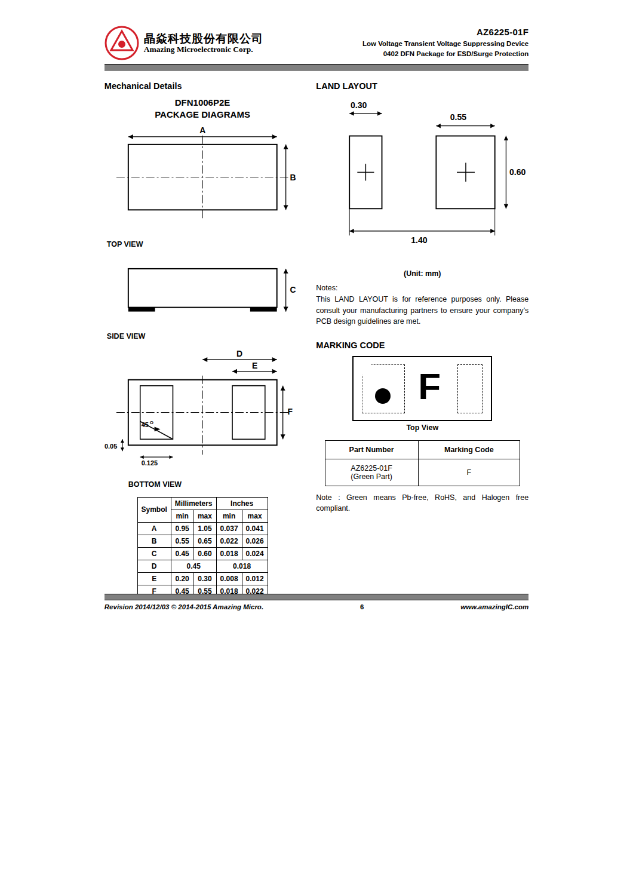晶焱科技股份有限公司
Amazing Microelectronic Corp.
AZ6225-01F
Low Voltage Transient Voltage Suppressing Device
0402 DFN Package for ESD/Surge Protection
Mechanical Details
DFN1006P2E
PACKAGE DIAGRAMS
A B
TOP VIEW
C
SIDE VIEW
D E F 45 O 0.05 0.125
BOTTOM VIEW
| Symbol | Millimeters | Inches |
| --- | --- | --- |
| min | max | min | max |
| A | 0.95 | 1.05 | 0.037 | 0.041 |
| B | 0.55 | 0.65 | 0.022 | 0.026 |
| C | 0.45 | 0.60 | 0.018 | 0.024 |
| D | 0.45 | 0.018 |
| E | 0.20 | 0.30 | 0.008 | 0.012 |
| F | 0.45 | 0.55 | 0.018 | 0.022 |
LAND LAYOUT
0.30 0.55 0.60 1.40
(Unit: mm)
Notes:
This LAND LAYOUT is for reference purposes only. Please consult your manufacturing partners to ensure your company’s PCB design guidelines are met.
MARKING CODE
F
Top View
| Part Number | Marking Code |
| --- | --- |
| AZ6225-01F (Green Part) | F |
Note : Green means Pb-free, RoHS, and Halogen free compliant.
Revision 2014/12/03 © 2014-2015 Amazing Micro.
6
www.amazingIC.com